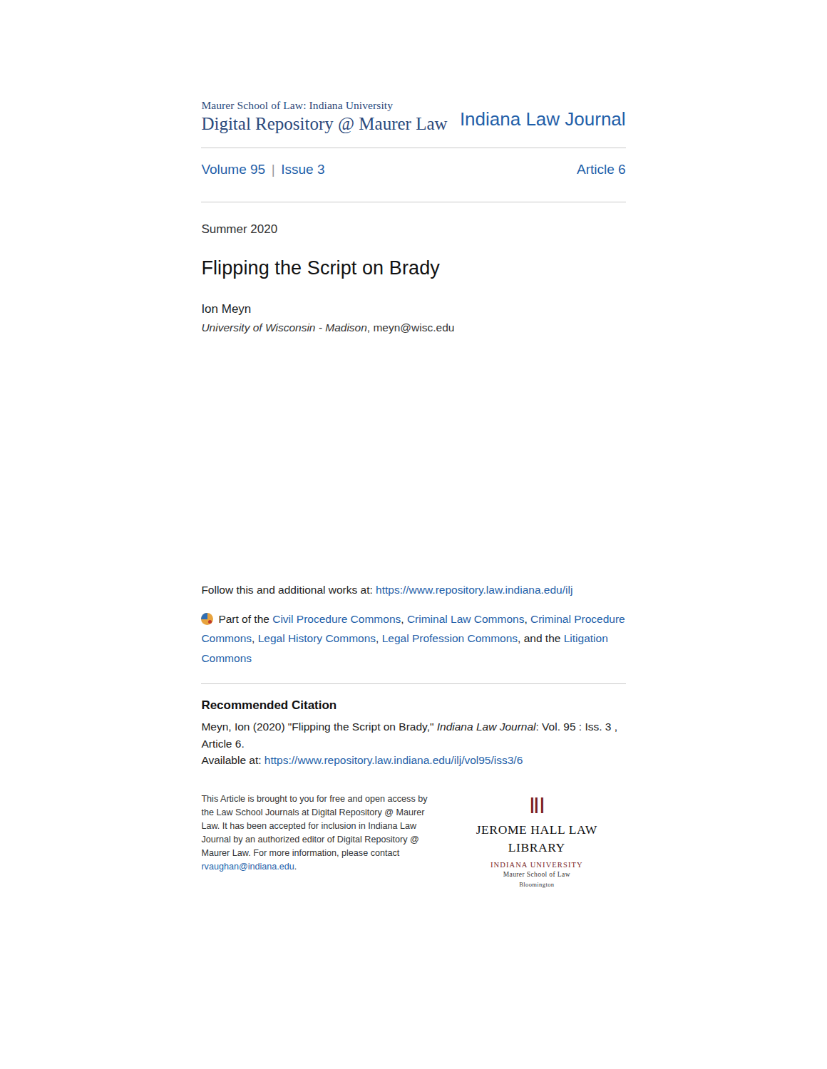Maurer School of Law: Indiana University
Digital Repository @ Maurer Law
Indiana Law Journal
Volume 95|Issue 3
Article 6
Summer 2020
Flipping the Script on Brady
Ion Meyn
University of Wisconsin - Madison, meyn@wisc.edu
Follow this and additional works at: https://www.repository.law.indiana.edu/ilj
Part of the Civil Procedure Commons, Criminal Law Commons, Criminal Procedure Commons, Legal History Commons, Legal Profession Commons, and the Litigation Commons
Recommended Citation
Meyn, Ion (2020) "Flipping the Script on Brady," Indiana Law Journal: Vol. 95 : Iss. 3 , Article 6.
Available at: https://www.repository.law.indiana.edu/ilj/vol95/iss3/6
This Article is brought to you for free and open access by the Law School Journals at Digital Repository @ Maurer Law. It has been accepted for inclusion in Indiana Law Journal by an authorized editor of Digital Repository @ Maurer Law. For more information, please contact rvaughan@indiana.edu.
ⅡⅠ
JEROME HALL LAW LIBRARY
INDIANA UNIVERSITY
Maurer School of Law
Bloomington